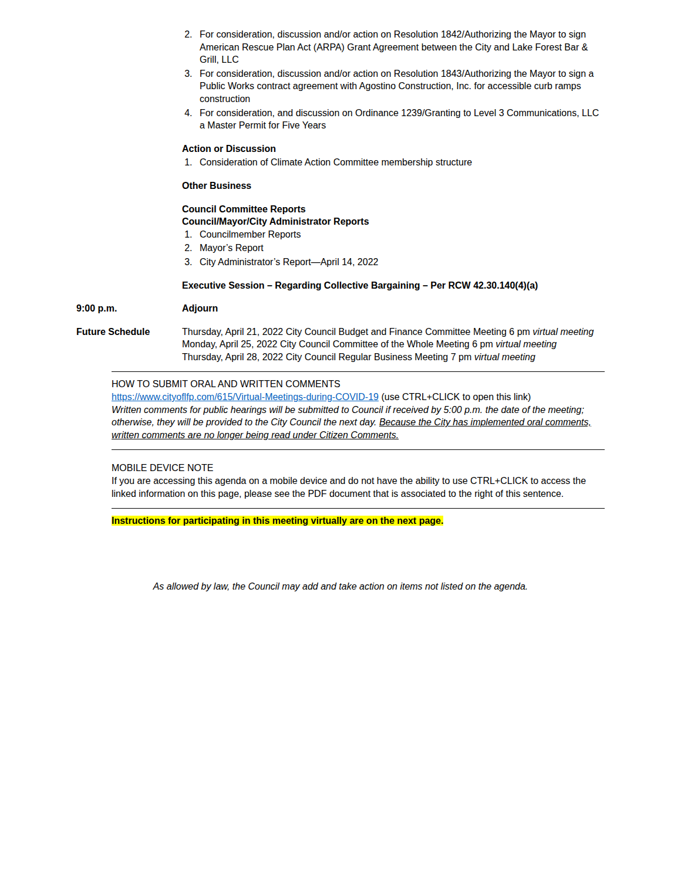For consideration, discussion and/or action on Resolution 1842/Authorizing the Mayor to sign American Rescue Plan Act (ARPA) Grant Agreement between the City and Lake Forest Bar & Grill, LLC
For consideration, discussion and/or action on Resolution 1843/Authorizing the Mayor to sign a Public Works contract agreement with Agostino Construction, Inc. for accessible curb ramps construction
For consideration, and discussion on Ordinance 1239/Granting to Level 3 Communications, LLC a Master Permit for Five Years
Action or Discussion
Consideration of Climate Action Committee membership structure
Other Business
Council Committee Reports
Council/Mayor/City Administrator Reports
Councilmember Reports
Mayor’s Report
City Administrator’s Report—April 14, 2022
Executive Session – Regarding Collective Bargaining – Per RCW 42.30.140(4)(a)
9:00 p.m.
Adjourn
Future Schedule
Thursday, April 21, 2022 City Council Budget and Finance Committee Meeting 6 pm virtual meeting
Monday, April 25, 2022 City Council Committee of the Whole Meeting 6 pm virtual meeting
Thursday, April 28, 2022 City Council Regular Business Meeting 7 pm virtual meeting
HOW TO SUBMIT ORAL AND WRITTEN COMMENTS
https://www.cityoflfp.com/615/Virtual-Meetings-during-COVID-19 (use CTRL+CLICK to open this link)
Written comments for public hearings will be submitted to Council if received by 5:00 p.m. the date of the meeting; otherwise, they will be provided to the City Council the next day. Because the City has implemented oral comments, written comments are no longer being read under Citizen Comments.
MOBILE DEVICE NOTE
If you are accessing this agenda on a mobile device and do not have the ability to use CTRL+CLICK to access the linked information on this page, please see the PDF document that is associated to the right of this sentence.
Instructions for participating in this meeting virtually are on the next page.
As allowed by law, the Council may add and take action on items not listed on the agenda.